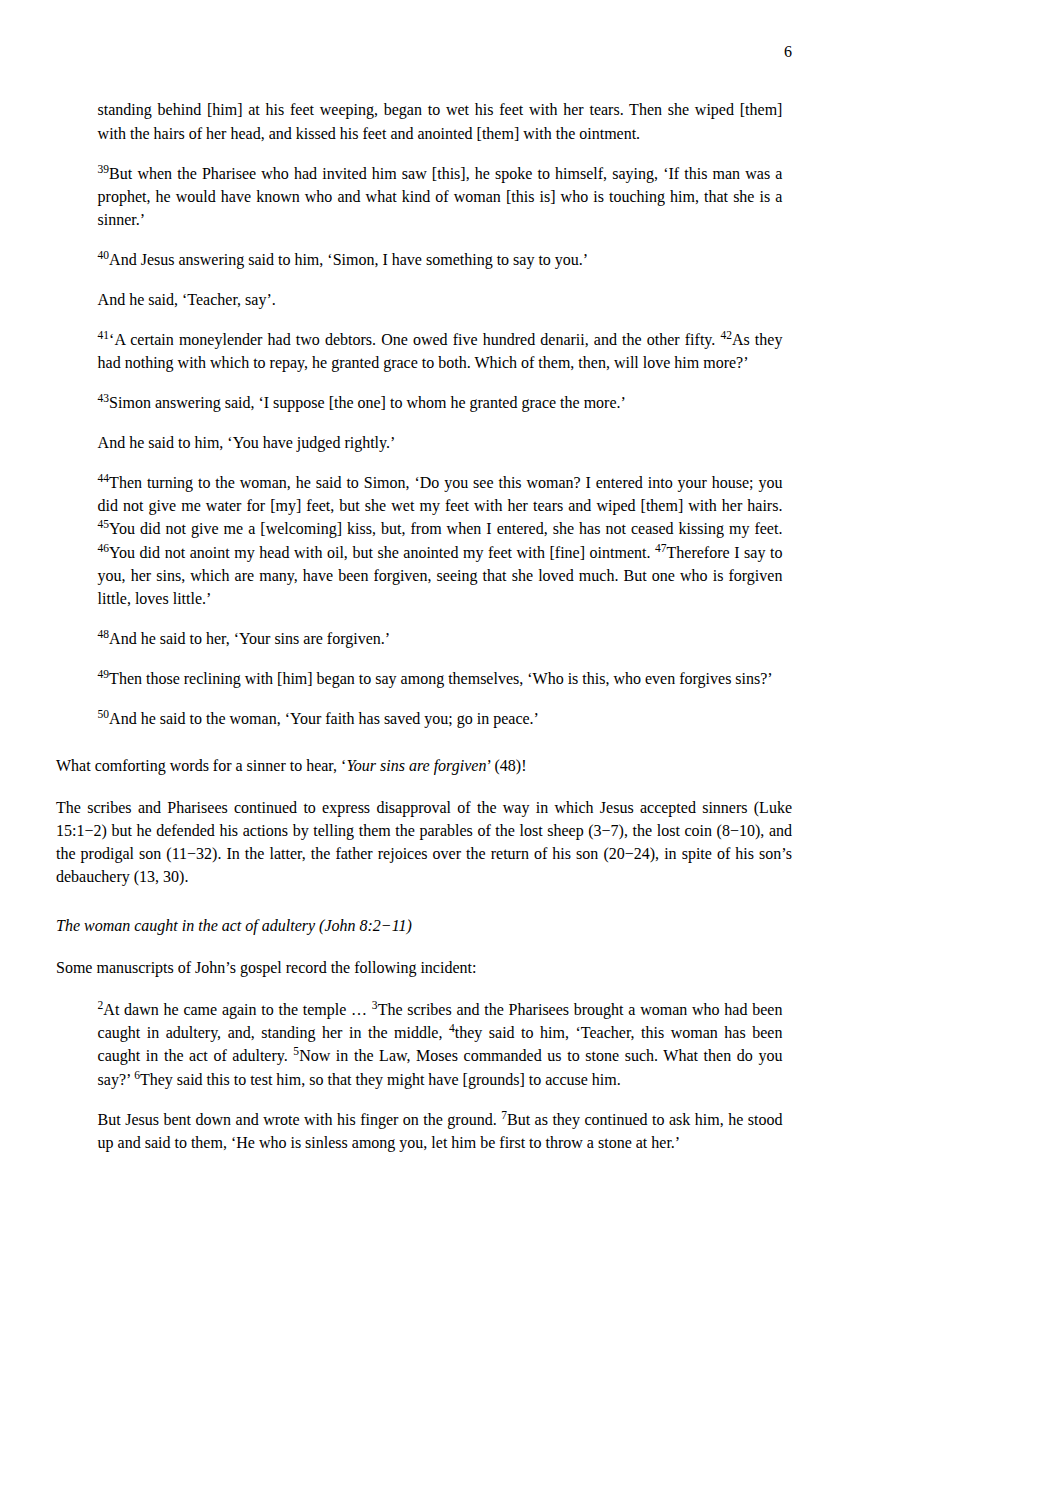6
standing behind [him] at his feet weeping, began to wet his feet with her tears. Then she wiped [them] with the hairs of her head, and kissed his feet and anointed [them] with the ointment.
39But when the Pharisee who had invited him saw [this], he spoke to himself, saying, ‘If this man was a prophet, he would have known who and what kind of woman [this is] who is touching him, that she is a sinner.’
40And Jesus answering said to him, ‘Simon, I have something to say to you.’
And he said, ‘Teacher, say’.
41‘A certain moneylender had two debtors. One owed five hundred denarii, and the other fifty. 42As they had nothing with which to repay, he granted grace to both. Which of them, then, will love him more?’
43Simon answering said, ‘I suppose [the one] to whom he granted grace the more.’
And he said to him, ‘You have judged rightly.’
44Then turning to the woman, he said to Simon, ‘Do you see this woman? I entered into your house; you did not give me water for [my] feet, but she wet my feet with her tears and wiped [them] with her hairs. 45You did not give me a [welcoming] kiss, but, from when I entered, she has not ceased kissing my feet. 46You did not anoint my head with oil, but she anointed my feet with [fine] ointment. 47Therefore I say to you, her sins, which are many, have been forgiven, seeing that she loved much. But one who is forgiven little, loves little.’
48And he said to her, ‘Your sins are forgiven.’
49Then those reclining with [him] began to say among themselves, ‘Who is this, who even forgives sins?’
50And he said to the woman, ‘Your faith has saved you; go in peace.’
What comforting words for a sinner to hear, ‘Your sins are forgiven’ (48)!
The scribes and Pharisees continued to express disapproval of the way in which Jesus accepted sinners (Luke 15:1−2) but he defended his actions by telling them the parables of the lost sheep (3−7), the lost coin (8−10), and the prodigal son (11−32). In the latter, the father rejoices over the return of his son (20−24), in spite of his son’s debauchery (13, 30).
The woman caught in the act of adultery (John 8:2−11)
Some manuscripts of John’s gospel record the following incident:
2At dawn he came again to the temple … 3The scribes and the Pharisees brought a woman who had been caught in adultery, and, standing her in the middle, 4they said to him, ‘Teacher, this woman has been caught in the act of adultery. 5Now in the Law, Moses commanded us to stone such. What then do you say?’ 6They said this to test him, so that they might have [grounds] to accuse him.
But Jesus bent down and wrote with his finger on the ground. 7But as they continued to ask him, he stood up and said to them, ‘He who is sinless among you, let him be first to throw a stone at her.’